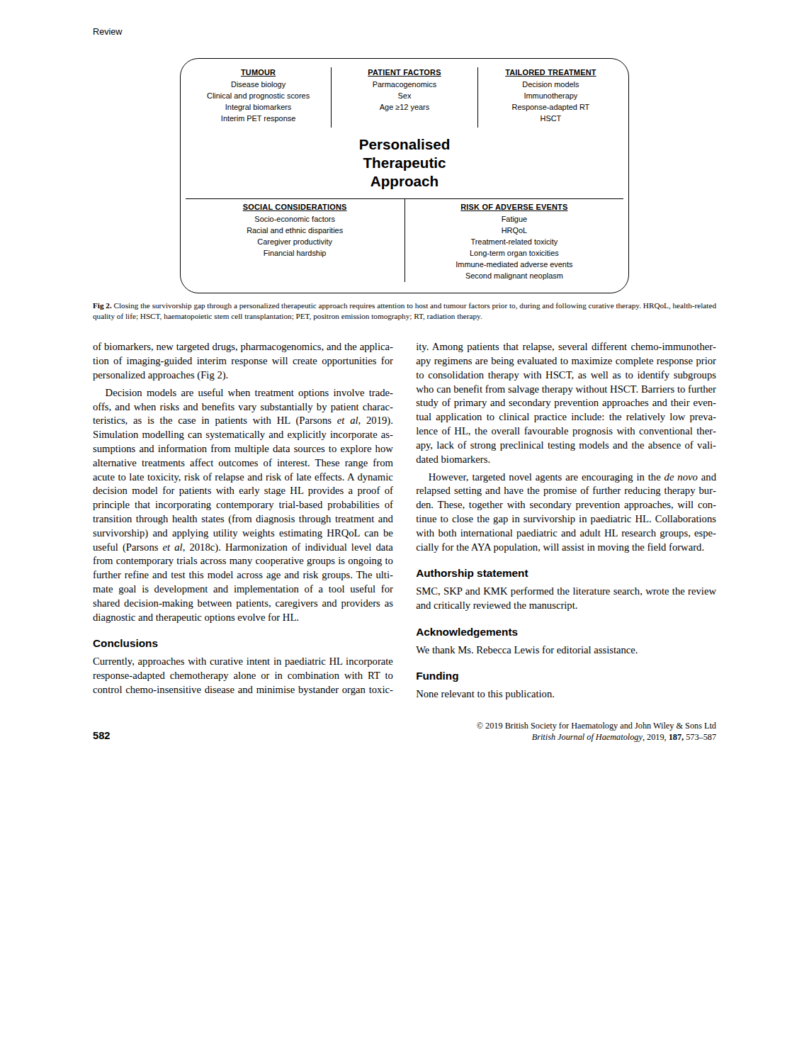Review
TUMOUR Disease biology
Clinical and prognostic scores
Integral biomarkers
Interim PET response
PATIENT FACTORS Parmacogenomics
Sex
Age ≥12 years
TAILORED TREATMENT Decision models
Immunotherapy
Response-adapted RT
HSCT
Personalised
Therapeutic
Approach
SOCIAL CONSIDERATIONS Socio-economic factors
Racial and ethnic disparities
Caregiver productivity
Financial hardship
RISK OF ADVERSE EVENTS Fatigue
HRQoL
Treatment-related toxicity
Long-term organ toxicities
Immune-mediated adverse events
Second malignant neoplasm
Fig 2. Closing the survivorship gap through a personalized therapeutic approach requires attention to host and tumour factors prior to, during and following curative therapy. HRQoL, health-related quality of life; HSCT, haematopoietic stem cell transplantation; PET, positron emission tomography; RT, radiation therapy.
of biomarkers, new targeted drugs, pharmacogenomics, and the application of imaging-guided interim response will create opportunities for personalized approaches (Fig 2).
Decision models are useful when treatment options involve trade-offs, and when risks and benefits vary substantially by patient characteristics, as is the case in patients with HL (Parsons et al, 2019). Simulation modelling can systematically and explicitly incorporate assumptions and information from multiple data sources to explore how alternative treatments affect outcomes of interest. These range from acute to late toxicity, risk of relapse and risk of late effects. A dynamic decision model for patients with early stage HL provides a proof of principle that incorporating contemporary trial-based probabilities of transition through health states (from diagnosis through treatment and survivorship) and applying utility weights estimating HRQoL can be useful (Parsons et al, 2018c). Harmonization of individual level data from contemporary trials across many cooperative groups is ongoing to further refine and test this model across age and risk groups. The ultimate goal is development and implementation of a tool useful for shared decision-making between patients, caregivers and providers as diagnostic and therapeutic options evolve for HL.
Conclusions
Currently, approaches with curative intent in paediatric HL incorporate response-adapted chemotherapy alone or in combination with RT to control chemo-insensitive disease and minimise bystander organ toxicity. Among patients that relapse, several different chemo-immunotherapy regimens are being evaluated to maximize complete response prior to consolidation therapy with HSCT, as well as to identify subgroups who can benefit from salvage therapy without HSCT. Barriers to further study of primary and secondary prevention approaches and their eventual application to clinical practice include: the relatively low prevalence of HL, the overall favourable prognosis with conventional therapy, lack of strong preclinical testing models and the absence of validated biomarkers.
However, targeted novel agents are encouraging in the de novo and relapsed setting and have the promise of further reducing therapy burden. These, together with secondary prevention approaches, will continue to close the gap in survivorship in paediatric HL. Collaborations with both international paediatric and adult HL research groups, especially for the AYA population, will assist in moving the field forward.
Authorship statement
SMC, SKP and KMK performed the literature search, wrote the review and critically reviewed the manuscript.
Acknowledgements
We thank Ms. Rebecca Lewis for editorial assistance.
Funding
None relevant to this publication.
582
© 2019 British Society for Haematology and John Wiley & Sons Ltd
British Journal of Haematology, 2019, 187, 573–587